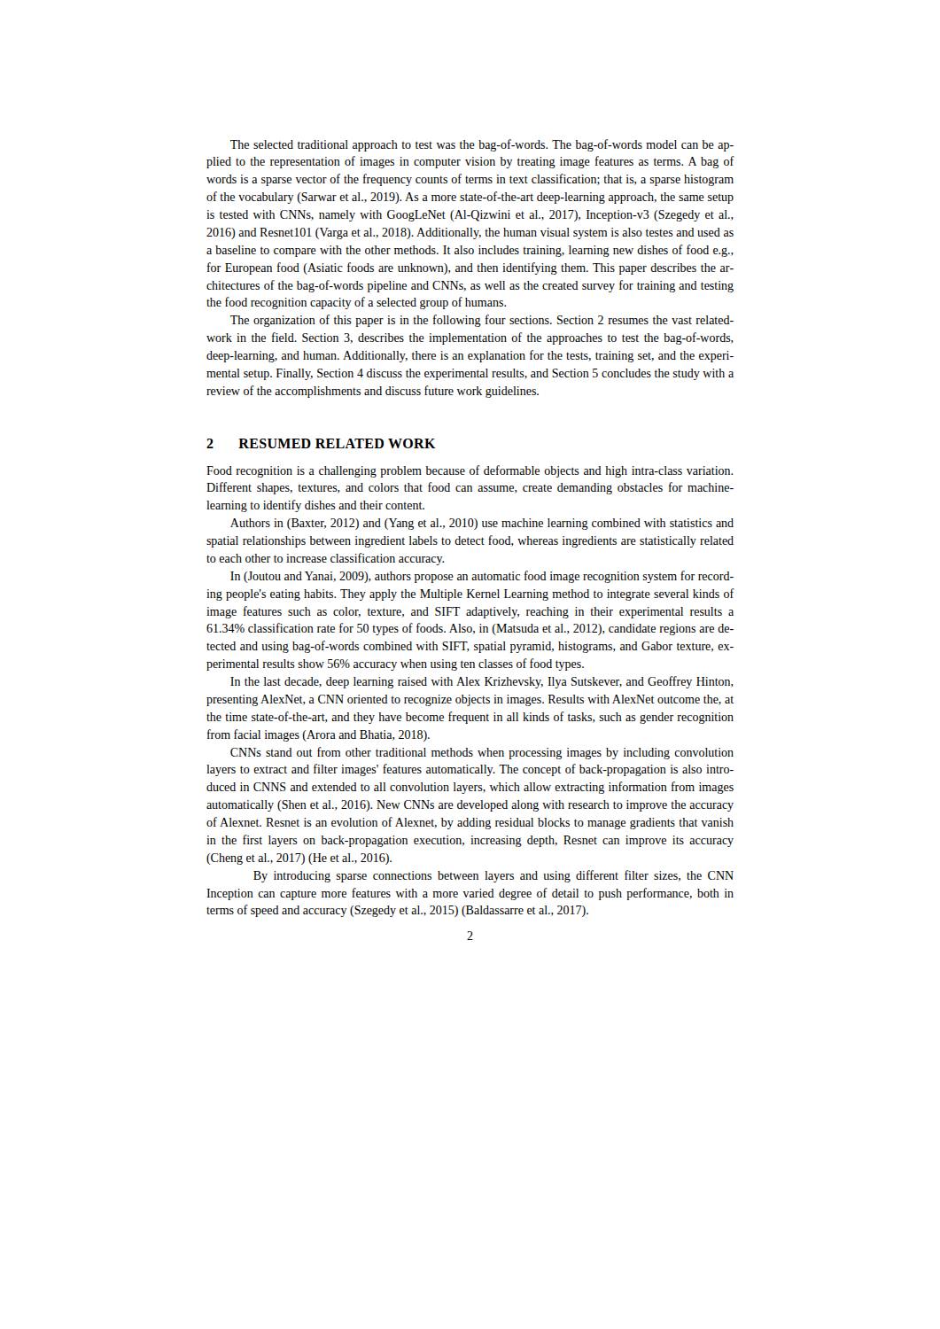The selected traditional approach to test was the bag-of-words. The bag-of-words model can be applied to the representation of images in computer vision by treating image features as terms. A bag of words is a sparse vector of the frequency counts of terms in text classification; that is, a sparse histogram of the vocabulary (Sarwar et al., 2019). As a more state-of-the-art deep-learning approach, the same setup is tested with CNNs, namely with GoogLeNet (Al-Qizwini et al., 2017), Inception-v3 (Szegedy et al., 2016) and Resnet101 (Varga et al., 2018). Additionally, the human visual system is also testes and used as a baseline to compare with the other methods. It also includes training, learning new dishes of food e.g., for European food (Asiatic foods are unknown), and then identifying them. This paper describes the architectures of the bag-of-words pipeline and CNNs, as well as the created survey for training and testing the food recognition capacity of a selected group of humans.
The organization of this paper is in the following four sections. Section 2 resumes the vast related-work in the field. Section 3, describes the implementation of the approaches to test the bag-of-words, deep-learning, and human. Additionally, there is an explanation for the tests, training set, and the experimental setup. Finally, Section 4 discuss the experimental results, and Section 5 concludes the study with a review of the accomplishments and discuss future work guidelines.
2 RESUMED RELATED WORK
Food recognition is a challenging problem because of deformable objects and high intra-class variation. Different shapes, textures, and colors that food can assume, create demanding obstacles for machine-learning to identify dishes and their content.
Authors in (Baxter, 2012) and (Yang et al., 2010) use machine learning combined with statistics and spatial relationships between ingredient labels to detect food, whereas ingredients are statistically related to each other to increase classification accuracy.
In (Joutou and Yanai, 2009), authors propose an automatic food image recognition system for recording people's eating habits. They apply the Multiple Kernel Learning method to integrate several kinds of image features such as color, texture, and SIFT adaptively, reaching in their experimental results a 61.34% classification rate for 50 types of foods. Also, in (Matsuda et al., 2012), candidate regions are detected and using bag-of-words combined with SIFT, spatial pyramid, histograms, and Gabor texture, experimental results show 56% accuracy when using ten classes of food types.
In the last decade, deep learning raised with Alex Krizhevsky, Ilya Sutskever, and Geoffrey Hinton, presenting AlexNet, a CNN oriented to recognize objects in images. Results with AlexNet outcome the, at the time state-of-the-art, and they have become frequent in all kinds of tasks, such as gender recognition from facial images (Arora and Bhatia, 2018).
CNNs stand out from other traditional methods when processing images by including convolution layers to extract and filter images' features automatically. The concept of back-propagation is also introduced in CNNS and extended to all convolution layers, which allow extracting information from images automatically (Shen et al., 2016). New CNNs are developed along with research to improve the accuracy of Alexnet. Resnet is an evolution of Alexnet, by adding residual blocks to manage gradients that vanish in the first layers on back-propagation execution, increasing depth, Resnet can improve its accuracy (Cheng et al., 2017) (He et al., 2016).
By introducing sparse connections between layers and using different filter sizes, the CNN Inception can capture more features with a more varied degree of detail to push performance, both in terms of speed and accuracy (Szegedy et al., 2015) (Baldassarre et al., 2017).
2